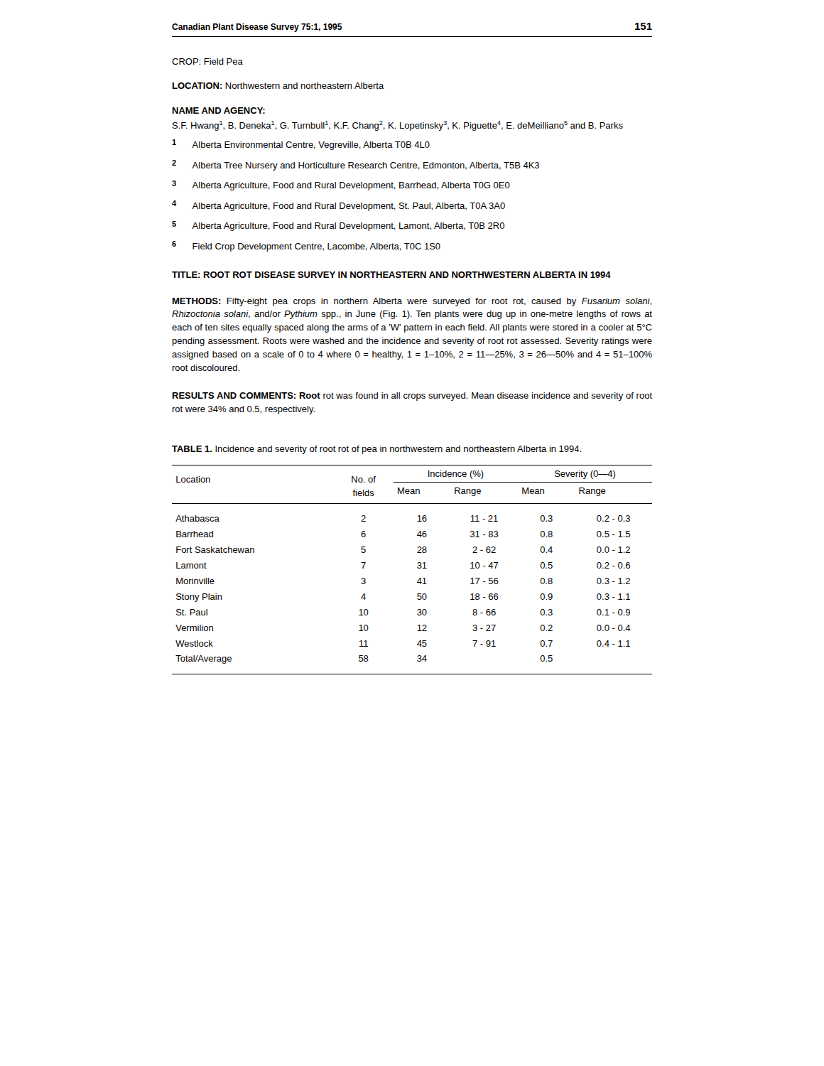Canadian Plant Disease Survey 75:1, 1995 151
CROP: Field Pea
LOCATION: Northwestern and northeastern Alberta
NAME AND AGENCY:
S.F. Hwang1, B. Deneka1, G. Turnbull1, K.F. Chang2, K. Lopetinsky3, K. Piguette4, E. deMeilliano5 and B. Parks
1 Alberta Environmental Centre, Vegreville, Alberta T0B 4L0
2 Alberta Tree Nursery and Horticulture Research Centre, Edmonton, Alberta, T5B 4K3
3 Alberta Agriculture, Food and Rural Development, Barrhead, Alberta T0G 0E0
4 Alberta Agriculture, Food and Rural Development, St. Paul, Alberta, T0A 3A0
5 Alberta Agriculture, Food and Rural Development, Lamont, Alberta, T0B 2R0
6 Field Crop Development Centre, Lacombe, Alberta, T0C 1S0
Title: Root Rot Disease Survey in Northeastern and Northwestern Alberta in 1994
METHODS: Fifty-eight pea crops in northern Alberta were surveyed for root rot, caused by Fusarium solani, Rhizoctonia solani, and/or Pythium spp., in June (Fig. 1). Ten plants were dug up in one-metre lengths of rows at each of ten sites equally spaced along the arms of a 'W' pattern in each field. All plants were stored in a cooler at 5°C pending assessment. Roots were washed and the incidence and severity of root rot assessed. Severity ratings were assigned based on a scale of 0 to 4 where 0 = healthy, 1 = 1–10%, 2 = 11—25%, 3 = 26—50% and 4 = 51–100% root discoloured.
RESULTS AND COMMENTS: Root rot was found in all crops surveyed. Mean disease incidence and severity of root rot were 34% and 0.5, respectively.
TABLE 1. Incidence and severity of root rot of pea in northwestern and northeastern Alberta in 1994.
| Location | No. of fields | Incidence (%) | Severity (0—4) |
| --- | --- | --- | --- |
| Mean | Range | Mean | Range |
| Athabasca | 2 | 16 | 11 - 21 | 0.3 | 0.2 - 0.3 |
| Barrhead | 6 | 46 | 31 - 83 | 0.8 | 0.5 - 1.5 |
| Fort Saskatchewan | 5 | 28 | 2 - 62 | 0.4 | 0.0 - 1.2 |
| Lamont | 7 | 31 | 10 - 47 | 0.5 | 0.2 - 0.6 |
| Morinville | 3 | 41 | 17 - 56 | 0.8 | 0.3 - 1.2 |
| Stony Plain | 4 | 50 | 18 - 66 | 0.9 | 0.3 - 1.1 |
| St. Paul | 10 | 30 | 8 - 66 | 0.3 | 0.1 - 0.9 |
| Vermilion | 10 | 12 | 3 - 27 | 0.2 | 0.0 - 0.4 |
| Westlock | 11 | 45 | 7 - 91 | 0.7 | 0.4 - 1.1 |
| Total/Average | 58 | 34 | | 0.5 | |